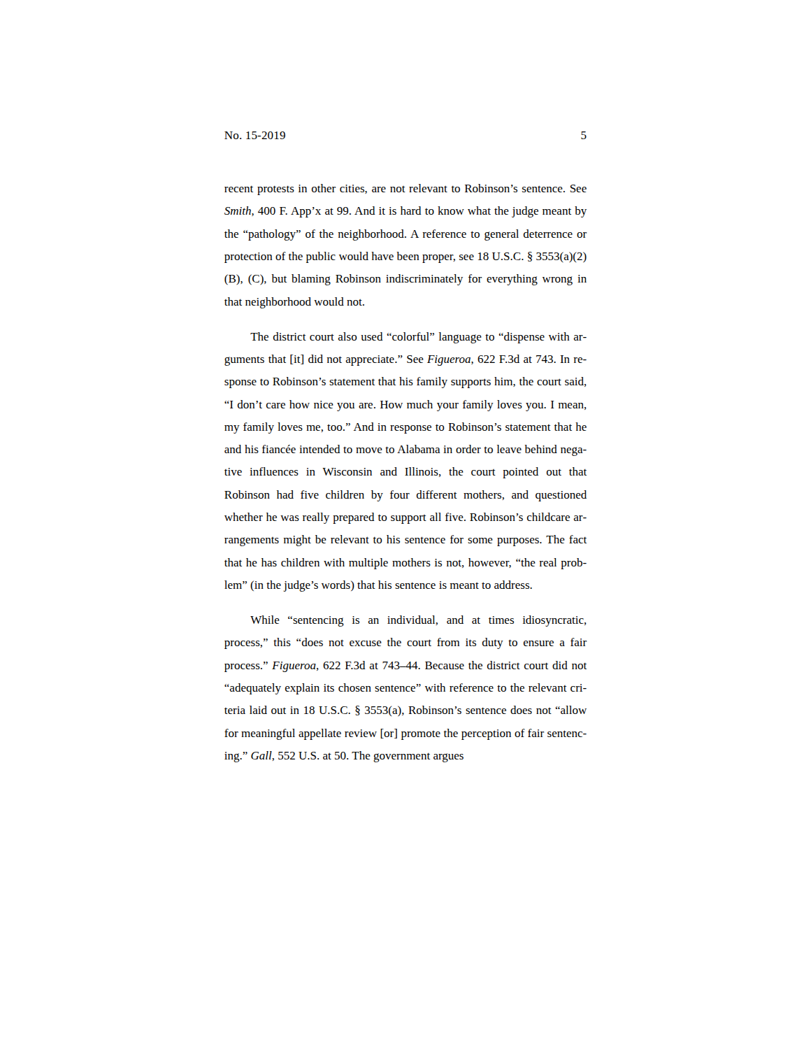No. 15-2019 5
recent protests in other cities, are not relevant to Robinson’s sentence. See Smith, 400 F. App’x at 99. And it is hard to know what the judge meant by the “pathology” of the neighborhood. A reference to general deterrence or protection of the public would have been proper, see 18 U.S.C. § 3553(a)(2)(B), (C), but blaming Robinson indiscriminately for everything wrong in that neighborhood would not.
The district court also used “colorful” language to “dispense with arguments that [it] did not appreciate.” See Figueroa, 622 F.3d at 743. In response to Robinson’s statement that his family supports him, the court said, “I don’t care how nice you are. How much your family loves you. I mean, my family loves me, too.” And in response to Robinson’s statement that he and his fiancée intended to move to Alabama in order to leave behind negative influences in Wisconsin and Illinois, the court pointed out that Robinson had five children by four different mothers, and questioned whether he was really prepared to support all five. Robinson’s childcare arrangements might be relevant to his sentence for some purposes. The fact that he has children with multiple mothers is not, however, “the real problem” (in the judge’s words) that his sentence is meant to address.
While “sentencing is an individual, and at times idiosyncratic, process,” this “does not excuse the court from its duty to ensure a fair process.” Figueroa, 622 F.3d at 743–44. Because the district court did not “adequately explain its chosen sentence” with reference to the relevant criteria laid out in 18 U.S.C. § 3553(a), Robinson’s sentence does not “allow for meaningful appellate review [or] promote the perception of fair sentencing.” Gall, 552 U.S. at 50. The government argues